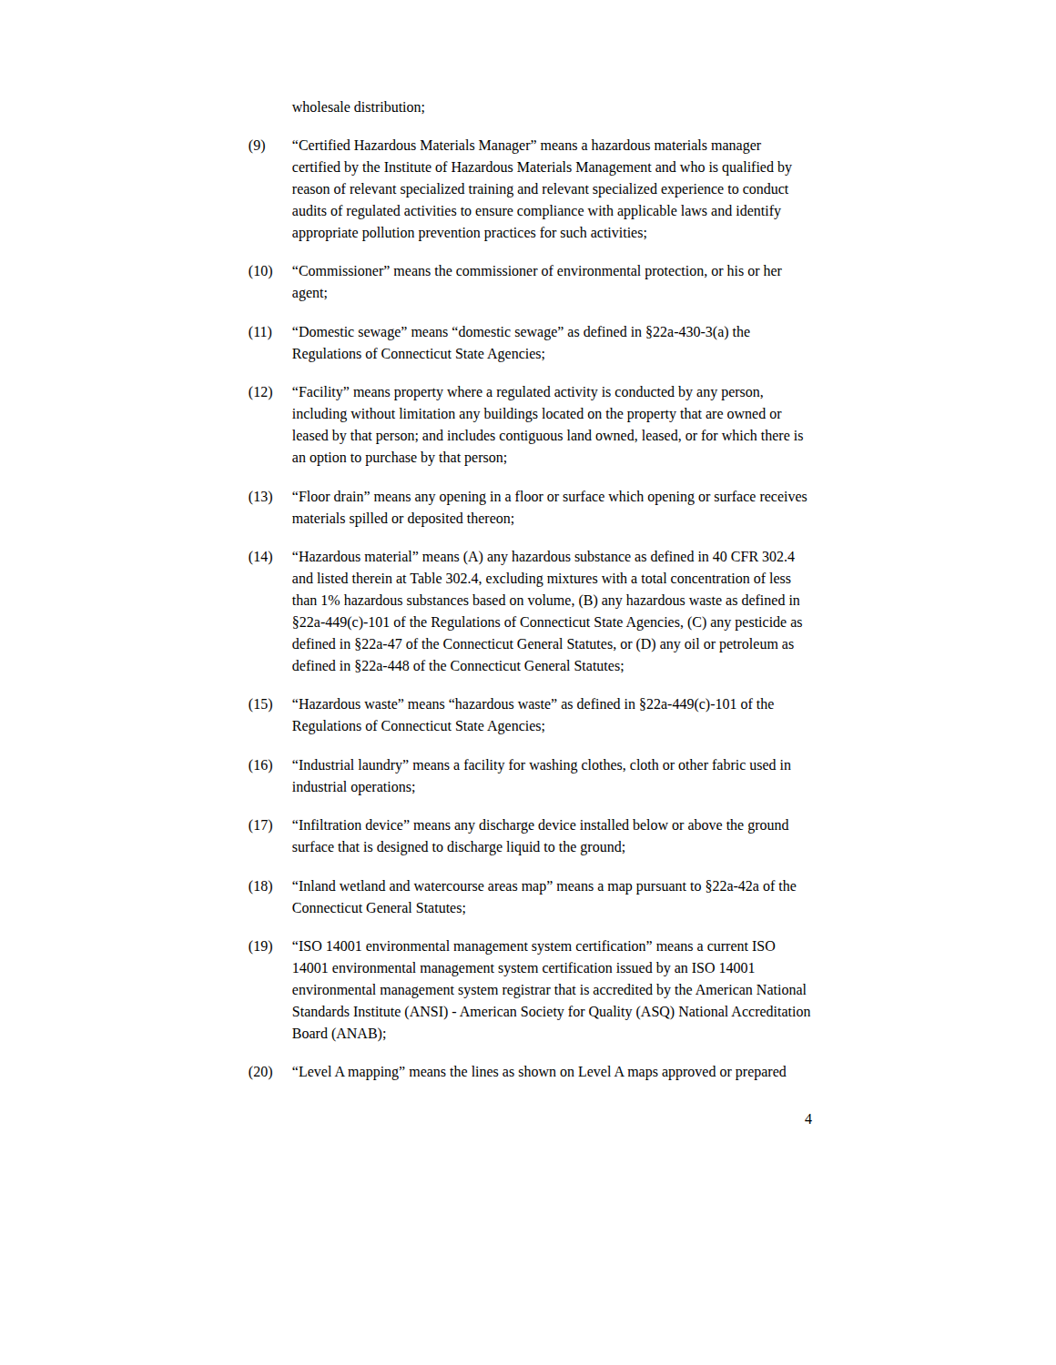wholesale distribution;
(9)
“Certified Hazardous Materials Manager” means a hazardous materials manager certified by the Institute of Hazardous Materials Management and who is qualified by reason of relevant specialized training and relevant specialized experience to conduct audits of regulated activities to ensure compliance with applicable laws and identify appropriate pollution prevention practices for such activities;
(10)
“Commissioner” means the commissioner of environmental protection, or his or her agent;
(11)
“Domestic sewage” means “domestic sewage” as defined in §22a-430-3(a) the Regulations of Connecticut State Agencies;
(12)
“Facility” means property where a regulated activity is conducted by any person, including without limitation any buildings located on the property that are owned or leased by that person; and includes contiguous land owned, leased, or for which there is an option to purchase by that person;
(13)
“Floor drain” means any opening in a floor or surface which opening or surface receives materials spilled or deposited thereon;
(14)
“Hazardous material” means (A) any hazardous substance as defined in 40 CFR 302.4 and listed therein at Table 302.4, excluding mixtures with a total concentration of less than 1% hazardous substances based on volume, (B) any hazardous waste as defined in §22a-449(c)-101 of the Regulations of Connecticut State Agencies, (C) any pesticide as defined in §22a-47 of the Connecticut General Statutes, or (D) any oil or petroleum as defined in §22a-448 of the Connecticut General Statutes;
(15)
“Hazardous waste” means “hazardous waste” as defined in §22a-449(c)-101 of the Regulations of Connecticut State Agencies;
(16)
“Industrial laundry” means a facility for washing clothes, cloth or other fabric used in industrial operations;
(17)
“Infiltration device” means any discharge device installed below or above the ground surface that is designed to discharge liquid to the ground;
(18)
“Inland wetland and watercourse areas map” means a map pursuant to §22a-42a of the Connecticut General Statutes;
(19)
“ISO 14001 environmental management system certification” means a current ISO 14001 environmental management system certification issued by an ISO 14001 environmental management system registrar that is accredited by the American National Standards Institute (ANSI) - American Society for Quality (ASQ) National Accreditation Board (ANAB);
(20)
“Level A mapping” means the lines as shown on Level A maps approved or prepared
4